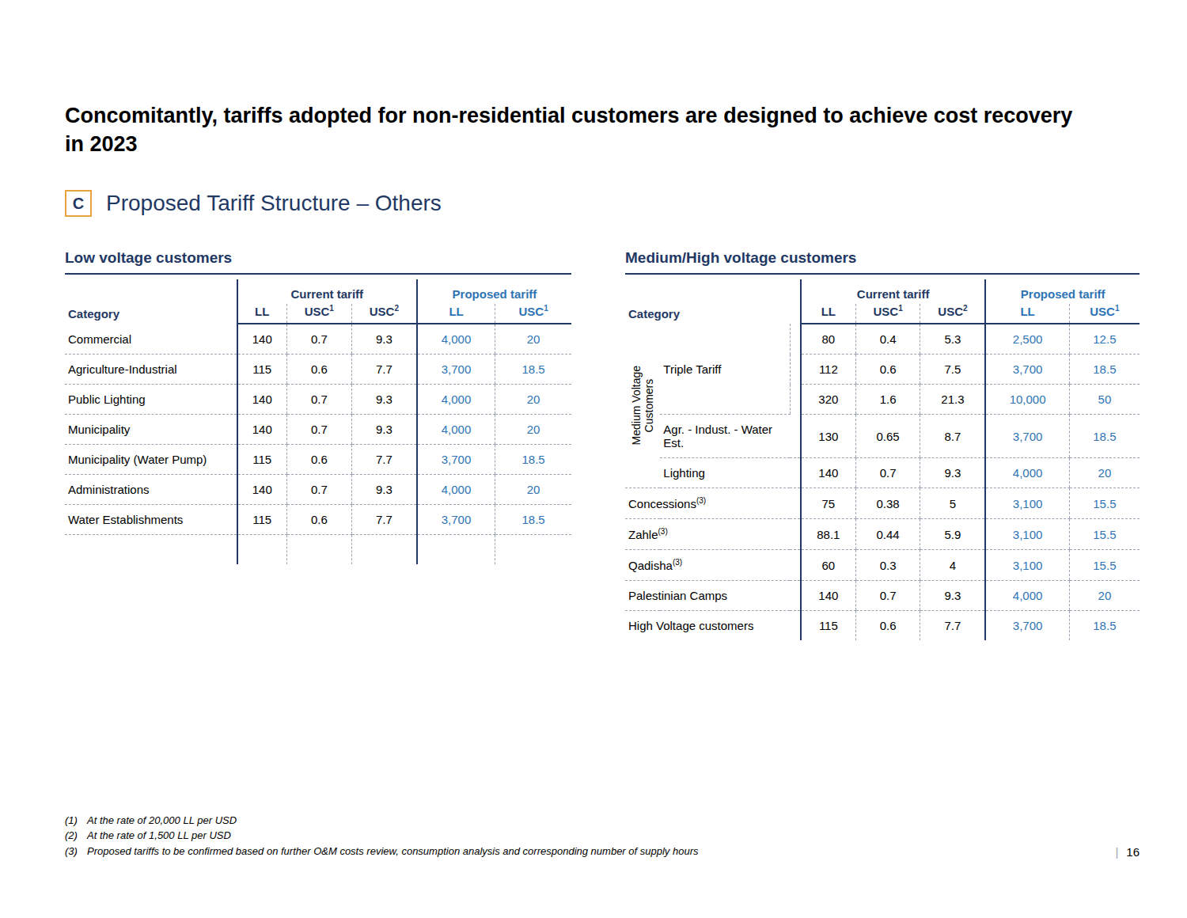Concomitantly, tariffs adopted for non-residential customers are designed to achieve cost recovery in 2023
C
Proposed Tariff Structure – Others
Low voltage customers
| Category | Current tariff | Proposed tariff |
| --- | --- | --- |
| LL | USC 1 | USC 2 | LL | USC 1 |
| Commercial | 140 | 0.7 | 9.3 | 4,000 | 20 |
| Agriculture-Industrial | 115 | 0.6 | 7.7 | 3,700 | 18.5 |
| Public Lighting | 140 | 0.7 | 9.3 | 4,000 | 20 |
| Municipality | 140 | 0.7 | 9.3 | 4,000 | 20 |
| Municipality (Water Pump) | 115 | 0.6 | 7.7 | 3,700 | 18.5 |
| Administrations | 140 | 0.7 | 9.3 | 4,000 | 20 |
| Water Establishments | 115 | 0.6 | 7.7 | 3,700 | 18.5 |
Medium/High voltage customers
| Category | Current tariff | Proposed tariff |
| --- | --- | --- |
| LL | USC 1 | USC 2 | LL | USC 1 |
| Medium Voltage Customers | Triple Tariff | | 80 | 0.4 | 5.3 | 2,500 | 12.5 |
| | 112 | 0.6 | 7.5 | 3,700 | 18.5 |
| | 320 | 1.6 | 21.3 | 10,000 | 50 |
| Agr. - Indust. - Water Est. | 130 | 0.65 | 8.7 | 3,700 | 18.5 |
| Lighting | 140 | 0.7 | 9.3 | 4,000 | 20 |
| Concessions (3) | 75 | 0.38 | 5 | 3,100 | 15.5 |
| Zahle (3) | 88.1 | 0.44 | 5.9 | 3,100 | 15.5 |
| Qadisha (3) | 60 | 0.3 | 4 | 3,100 | 15.5 |
| Palestinian Camps | 140 | 0.7 | 9.3 | 4,000 | 20 |
| High Voltage customers | 115 | 0.6 | 7.7 | 3,700 | 18.5 |
(1) At the rate of 20,000 LL per USD
(2) At the rate of 1,500 LL per USD
(3) Proposed tariffs to be confirmed based on further O&M costs review, consumption analysis and corresponding number of supply hours
|16